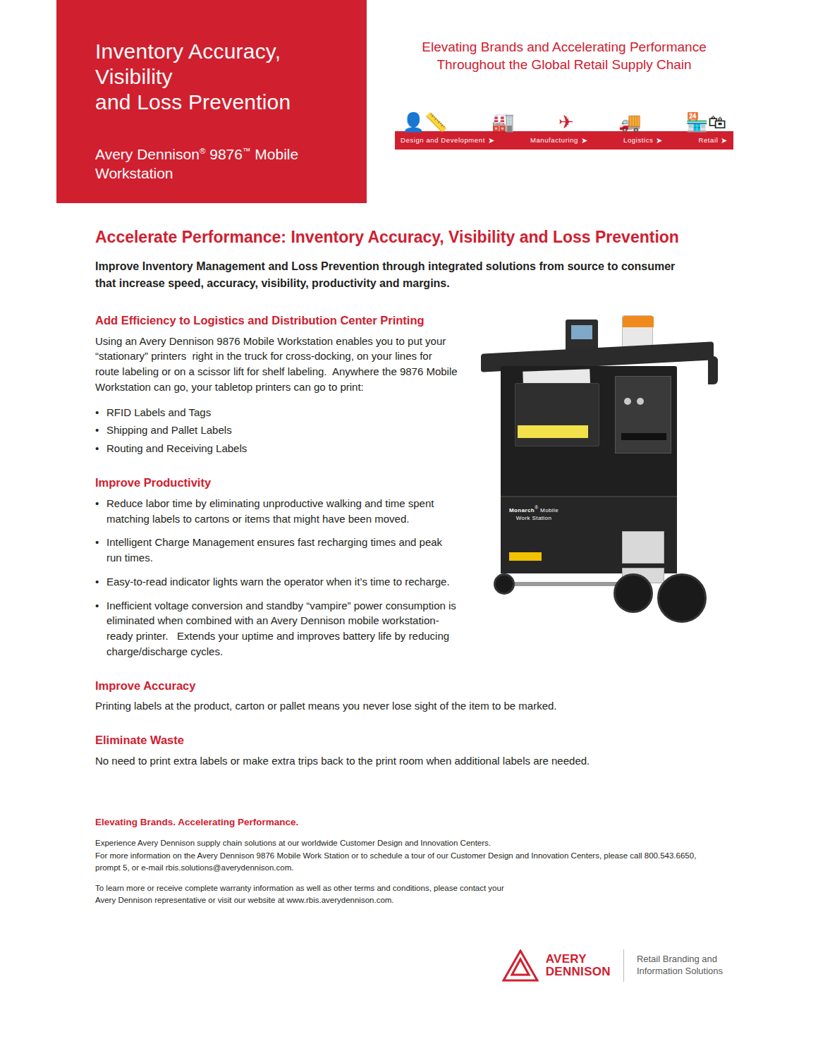Inventory Accuracy, Visibility
and Loss Prevention
Avery Dennison® 9876™ Mobile
Workstation
Elevating Brands and Accelerating Performance
Throughout the Global Retail Supply Chain
👤📏 🏭 ✈ 🚚 🏪🛍
Design and Development ➤
Manufacturing ➤
Logistics ➤
Retail ➤
Accelerate Performance: Inventory Accuracy, Visibility and Loss Prevention
Improve Inventory Management and Loss Prevention through integrated solutions from source to consumer that increase speed, accuracy, visibility, productivity and margins.
Add Efficiency to Logistics and Distribution Center Printing
Using an Avery Dennison 9876 Mobile Workstation enables you to put your “stationary” printers right in the truck for cross-docking, on your lines for route labeling or on a scissor lift for shelf labeling. Anywhere the 9876 Mobile Workstation can go, your tabletop printers can go to print:
RFID Labels and Tags
Shipping and Pallet Labels
Routing and Receiving Labels
Improve Productivity
Reduce labor time by eliminating unproductive walking and time spent matching labels to cartons or items that might have been moved.
Intelligent Charge Management ensures fast recharging times and peak run times.
Easy-to-read indicator lights warn the operator when it’s time to recharge.
Inefficient voltage conversion and standby “vampire” power consumption is eliminated when combined with an Avery Dennison mobile workstation-ready printer. Extends your uptime and improves battery life by reducing charge/discharge cycles.
Monarch® Mobile
Work Station
Improve Accuracy
Printing labels at the product, carton or pallet means you never lose sight of the item to be marked.
Eliminate Waste
No need to print extra labels or make extra trips back to the print room when additional labels are needed.
Elevating Brands. Accelerating Performance.
Experience Avery Dennison supply chain solutions at our worldwide Customer Design and Innovation Centers.
For more information on the Avery Dennison 9876 Mobile Work Station or to schedule a tour of our Customer Design and Innovation Centers, please call 800.543.6650, prompt 5, or e-mail rbis.solutions@averydennison.com.
To learn more or receive complete warranty information as well as other terms and conditions, please contact your
Avery Dennison representative or visit our website at www.rbis.averydennison.com.
AVERY
DENNISON
Retail Branding and
Information Solutions